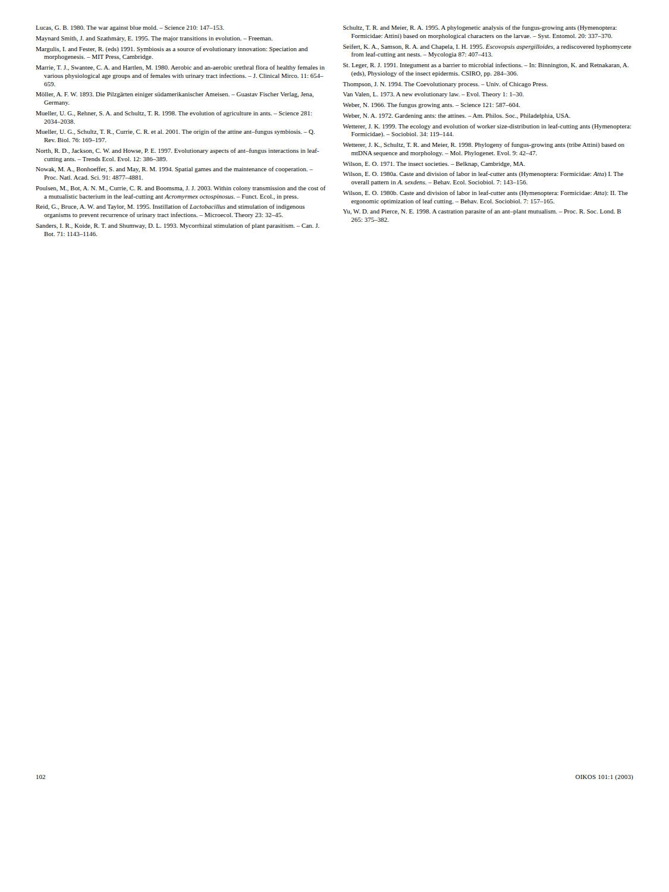Lucas, G. B. 1980. The war against blue mold. – Science 210: 147–153.
Maynard Smith, J. and Szathmáry, E. 1995. The major transitions in evolution. – Freeman.
Margulis, I. and Fester, R. (eds) 1991. Symbiosis as a source of evolutionary innovation: Speciation and morphogenesis. – MIT Press, Cambridge.
Marrie, T. J., Swantee, C. A. and Hartlen, M. 1980. Aerobic and an-aerobic urethral flora of healthy females in various physiological age groups and of females with urinary tract infections. – J. Clinical Mirco. 11: 654–659.
Möller, A. F. W. 1893. Die Pilzgärten einiger südamerikanischer Ameisen. – Guastav Fischer Verlag, Jena, Germany.
Mueller, U. G., Rehner, S. A. and Schultz, T. R. 1998. The evolution of agriculture in ants. – Science 281: 2034–2038.
Mueller, U. G., Schultz, T. R., Currie, C. R. et al. 2001. The origin of the attine ant–fungus symbiosis. – Q. Rev. Biol. 76: 169–197.
North, R. D., Jackson, C. W. and Howse, P. E. 1997. Evolutionary aspects of ant–fungus interactions in leaf-cutting ants. – Trends Ecol. Evol. 12: 386–389.
Nowak, M. A., Bonhoeffer, S. and May, R. M. 1994. Spatial games and the maintenance of cooperation. – Proc. Natl. Acad. Sci. 91: 4877–4881.
Poulsen, M., Bot, A. N. M., Currie, C. R. and Boomsma, J. J. 2003. Within colony transmission and the cost of a mutualistic bacterium in the leaf-cutting ant Acromyrmex octospinosus. – Funct. Ecol., in press.
Reid, G., Bruce, A. W. and Taylor, M. 1995. Instillation of Lactobacillus and stimulation of indigenous organisms to prevent recurrence of urinary tract infections. – Microecol. Theory 23: 32–45.
Sanders, I. R., Koide, R. T. and Shumway, D. L. 1993. Mycorrhizal stimulation of plant parasitism. – Can. J. Bot. 71: 1143–1146.
Schultz, T. R. and Meier, R. A. 1995. A phylogenetic analysis of the fungus-growing ants (Hymenoptera: Formicidae: Attini) based on morphological characters on the larvae. – Syst. Entomol. 20: 337–370.
Seifert, K. A., Samson, R. A. and Chapela, I. H. 1995. Escovopsis aspergilloides, a rediscovered hyphomycete from leaf-cutting ant nests. – Mycologia 87: 407–413.
St. Leger, R. J. 1991. Integument as a barrier to microbial infections. – In: Binnington, K. and Retnakaran, A. (eds), Physiology of the insect epidermis. CSIRO, pp. 284–306.
Thompson, J. N. 1994. The Coevolutionary process. – Univ. of Chicago Press.
Van Valen, L. 1973. A new evolutionary law. – Evol. Theory 1: 1–30.
Weber, N. 1966. The fungus growing ants. – Science 121: 587–604.
Weber, N. A. 1972. Gardening ants: the attines. – Am. Philos. Soc., Philadelphia, USA.
Wetterer, J. K. 1999. The ecology and evolution of worker size-distribution in leaf-cutting ants (Hymenoptera: Formicidae). – Sociobiol. 34: 119–144.
Wetterer, J. K., Schultz, T. R. and Meier, R. 1998. Phylogeny of fungus-growing ants (tribe Attini) based on mtDNA sequence and morphology. – Mol. Phylogenet. Evol. 9: 42–47.
Wilson, E. O. 1971. The insect societies. – Belknap, Cambridge, MA.
Wilson, E. O. 1980a. Caste and division of labor in leaf-cutter ants (Hymenoptera: Formicidae: Atta) I. The overall pattern in A. sexdens. – Behav. Ecol. Sociobiol. 7: 143–156.
Wilson, E. O. 1980b. Caste and division of labor in leaf-cutter ants (Hymenoptera: Formicidae: Atta): II. The ergonomic optimization of leaf cutting. – Behav. Ecol. Sociobiol. 7: 157–165.
Yu, W. D. and Pierce, N. E. 1998. A castration parasite of an ant–plant mutualism. – Proc. R. Soc. Lond. B 265: 375–382.
102 OIKOS 101:1 (2003)